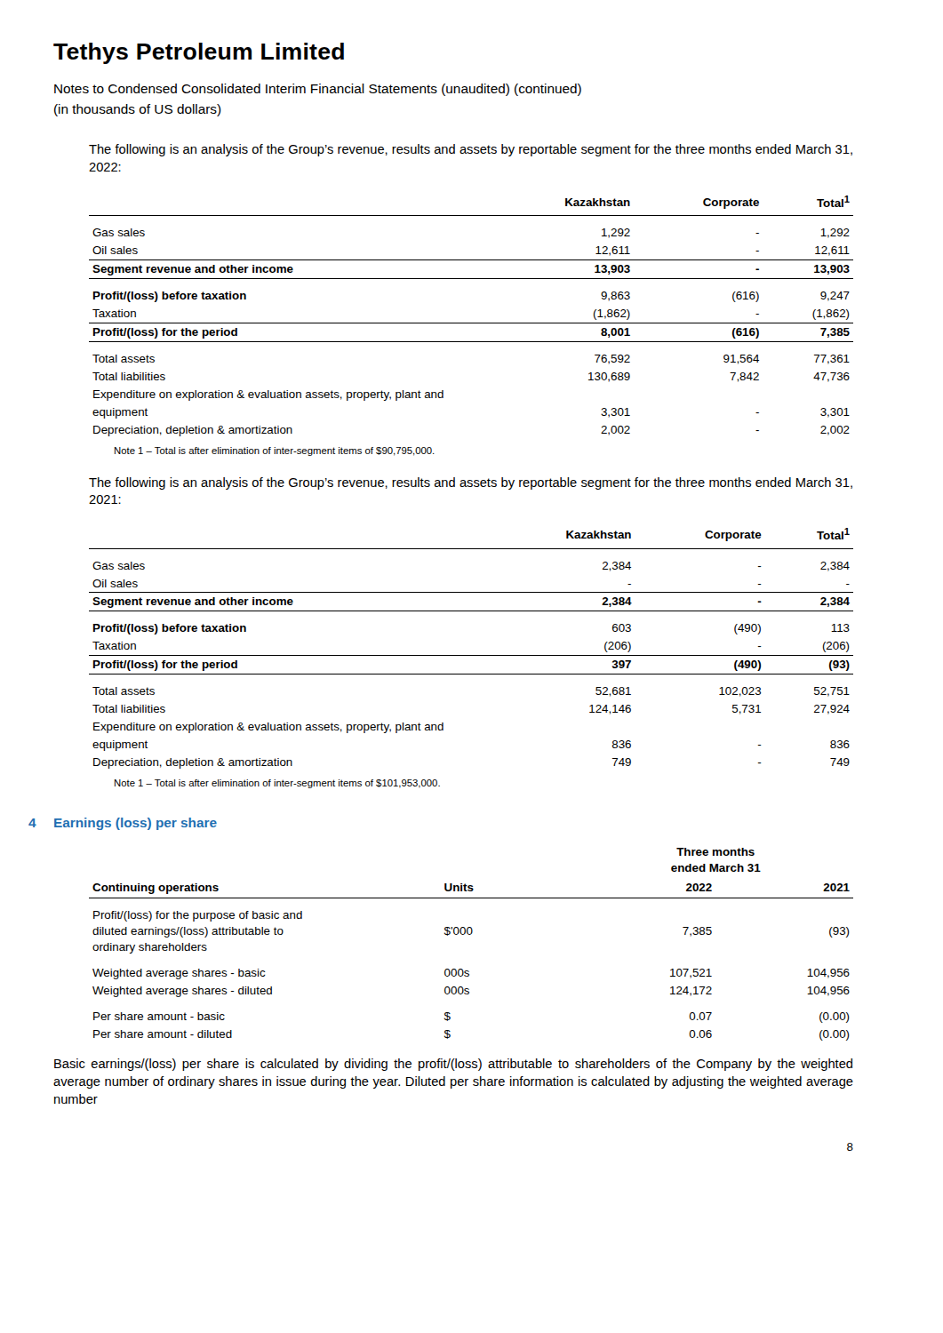Tethys Petroleum Limited
Notes to Condensed Consolidated Interim Financial Statements (unaudited) (continued)
(in thousands of US dollars)
The following is an analysis of the Group’s revenue, results and assets by reportable segment for the three months ended March 31, 2022:
| | Kazakhstan | Corporate | Total 1 |
| --- | --- | --- | --- |
| Gas sales | 1,292 | - | 1,292 |
| Oil sales | 12,611 | - | 12,611 |
| Segment revenue and other income | 13,903 | - | 13,903 |
| Profit/(loss) before taxation | 9,863 | (616) | 9,247 |
| Taxation | (1,862) | - | (1,862) |
| Profit/(loss) for the period | 8,001 | (616) | 7,385 |
| Total assets | 76,592 | 91,564 | 77,361 |
| Total liabilities | 130,689 | 7,842 | 47,736 |
| Expenditure on exploration & evaluation assets, property, plant and | | | |
| equipment | 3,301 | - | 3,301 |
| Depreciation, depletion & amortization | 2,002 | - | 2,002 |
Note 1 – Total is after elimination of inter-segment items of $90,795,000.
The following is an analysis of the Group’s revenue, results and assets by reportable segment for the three months ended March 31, 2021:
| | Kazakhstan | Corporate | Total 1 |
| --- | --- | --- | --- |
| Gas sales | 2,384 | - | 2,384 |
| Oil sales | - | - | - |
| Segment revenue and other income | 2,384 | - | 2,384 |
| Profit/(loss) before taxation | 603 | (490) | 113 |
| Taxation | (206) | - | (206) |
| Profit/(loss) for the period | 397 | (490) | (93) |
| Total assets | 52,681 | 102,023 | 52,751 |
| Total liabilities | 124,146 | 5,731 | 27,924 |
| Expenditure on exploration & evaluation assets, property, plant and | | | |
| equipment | 836 | - | 836 |
| Depreciation, depletion & amortization | 749 | - | 749 |
Note 1 – Total is after elimination of inter-segment items of $101,953,000.
4 Earnings (loss) per share
| | | Three months ended March 31 |
| --- | --- | --- |
| Continuing operations | Units | 2022 | 2021 |
| Profit/(loss) for the purpose of basic and diluted earnings/(loss) attributable to ordinary shareholders | $'000 | 7,385 | (93) |
| Weighted average shares - basic | 000s | 107,521 | 104,956 |
| Weighted average shares - diluted | 000s | 124,172 | 104,956 |
| Per share amount - basic | $ | 0.07 | (0.00) |
| Per share amount - diluted | $ | 0.06 | (0.00) |
Basic earnings/(loss) per share is calculated by dividing the profit/(loss) attributable to shareholders of the Company by the weighted average number of ordinary shares in issue during the year. Diluted per share information is calculated by adjusting the weighted average number
8